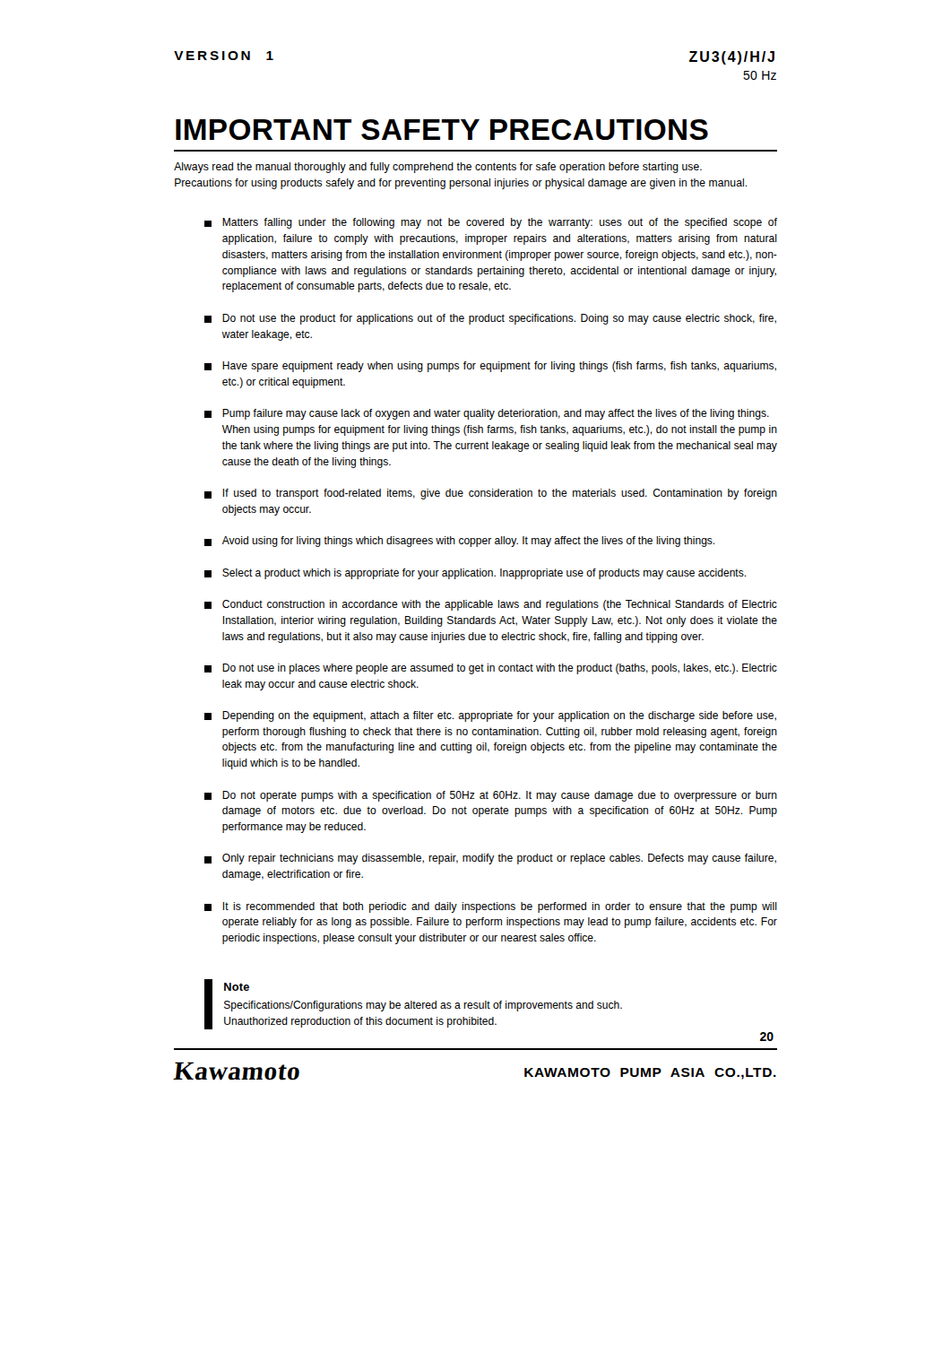VERSION 1
ZU3(4)/H/J
50 Hz
IMPORTANT SAFETY PRECAUTIONS
Always read the manual thoroughly and fully comprehend the contents for safe operation before starting use.
Precautions for using products safely and for preventing personal injuries or physical damage are given in the manual.
Matters falling under the following may not be covered by the warranty: uses out of the specified scope of application, failure to comply with precautions, improper repairs and alterations, matters arising from natural disasters, matters arising from the installation environment (improper power source, foreign objects, sand etc.), non-compliance with laws and regulations or standards pertaining thereto, accidental or intentional damage or injury, replacement of consumable parts, defects due to resale, etc.
Do not use the product for applications out of the product specifications. Doing so may cause electric shock, fire, water leakage, etc.
Have spare equipment ready when using pumps for equipment for living things (fish farms, fish tanks, aquariums, etc.) or critical equipment.
Pump failure may cause lack of oxygen and water quality deterioration, and may affect the lives of the living things.
When using pumps for equipment for living things (fish farms, fish tanks, aquariums, etc.), do not install the pump in the tank where the living things are put into. The current leakage or sealing liquid leak from the mechanical seal may cause the death of the living things.
If used to transport food-related items, give due consideration to the materials used. Contamination by foreign objects may occur.
Avoid using for living things which disagrees with copper alloy. It may affect the lives of the living things.
Select a product which is appropriate for your application. Inappropriate use of products may cause accidents.
Conduct construction in accordance with the applicable laws and regulations (the Technical Standards of Electric Installation, interior wiring regulation, Building Standards Act, Water Supply Law, etc.). Not only does it violate the laws and regulations, but it also may cause injuries due to electric shock, fire, falling and tipping over.
Do not use in places where people are assumed to get in contact with the product (baths, pools, lakes, etc.). Electric leak may occur and cause electric shock.
Depending on the equipment, attach a filter etc. appropriate for your application on the discharge side before use, perform thorough flushing to check that there is no contamination. Cutting oil, rubber mold releasing agent, foreign objects etc. from the manufacturing line and cutting oil, foreign objects etc. from the pipeline may contaminate the liquid which is to be handled.
Do not operate pumps with a specification of 50Hz at 60Hz. It may cause damage due to overpressure or burn damage of motors etc. due to overload. Do not operate pumps with a specification of 60Hz at 50Hz. Pump performance may be reduced.
Only repair technicians may disassemble, repair, modify the product or replace cables. Defects may cause failure, damage, electrification or fire.
It is recommended that both periodic and daily inspections be performed in order to ensure that the pump will operate reliably for as long as possible. Failure to perform inspections may lead to pump failure, accidents etc. For periodic inspections, please consult your distributer or our nearest sales office.
Note
Specifications/Configurations may be altered as a result of improvements and such.
Unauthorized reproduction of this document is prohibited.
20
Kawamoto
KAWAMOTO PUMP ASIA CO.,LTD.